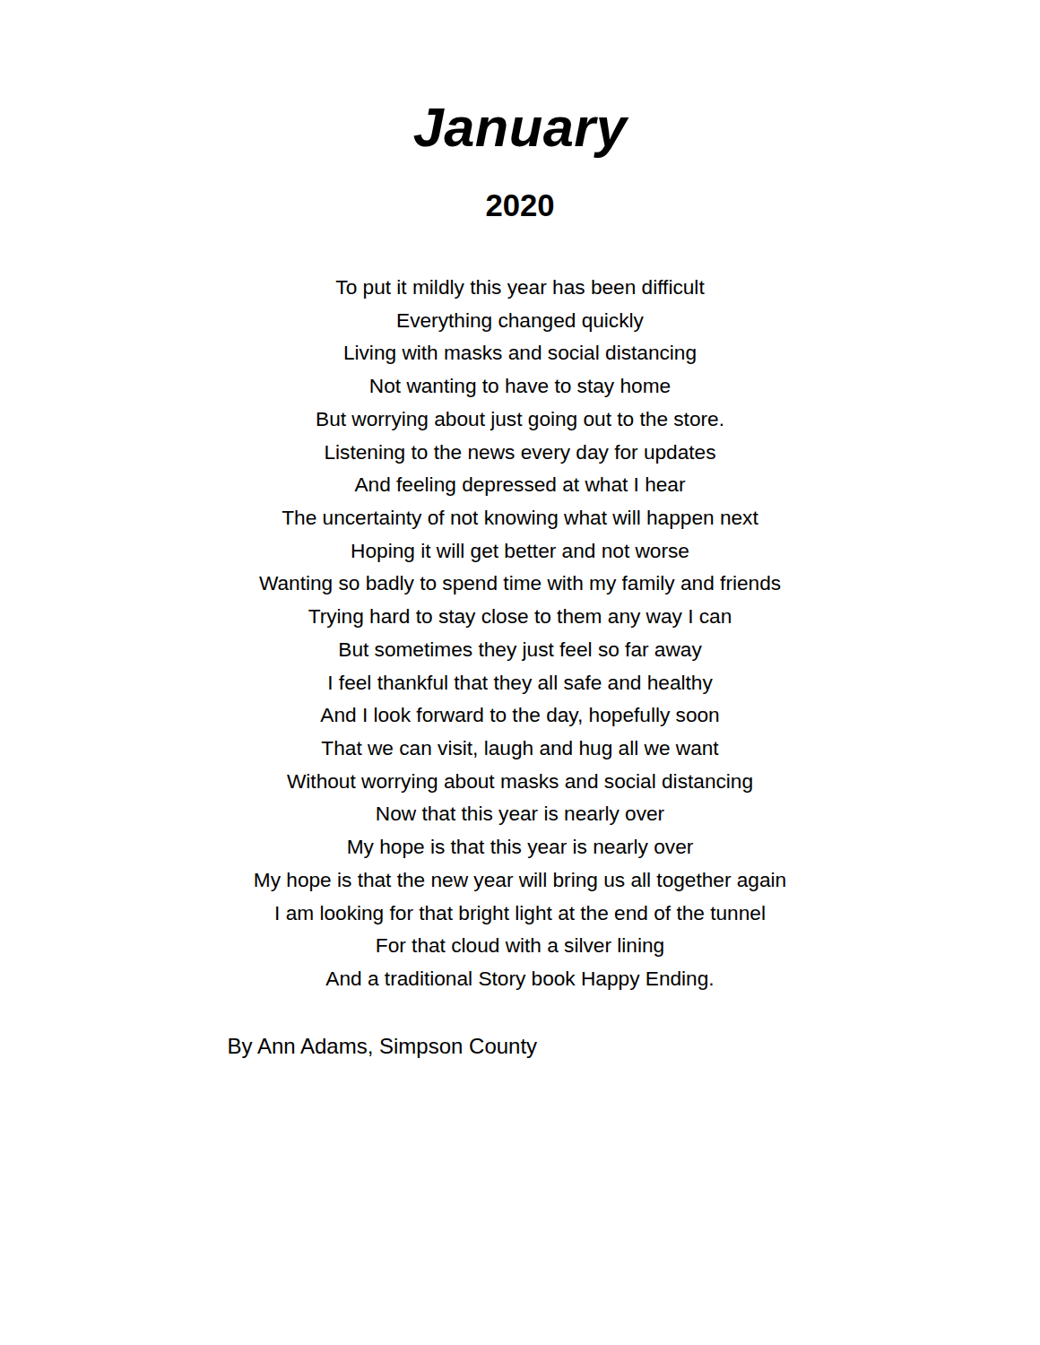January
2020
To put it mildly this year has been difficult
Everything changed quickly
Living with masks and social distancing
Not wanting to have to stay home
But worrying about just going out to the store.
Listening to the news every day for updates
And feeling depressed at what I hear
The uncertainty of not knowing what will happen next
Hoping it will get better and not worse
Wanting so badly to spend time with my family and friends
Trying hard to stay close to them any way I can
But sometimes they just feel so far away
I feel thankful that they all safe and healthy
And I look forward to the day, hopefully soon
That we can visit, laugh and hug all we want
Without worrying about masks and social distancing
Now that this year is nearly over
My hope is that this year is nearly over
My hope is that the new year will bring us all together again
I am looking for that bright light at the end of the tunnel
For that cloud with a silver lining
And a traditional Story book Happy Ending.
By Ann Adams, Simpson County